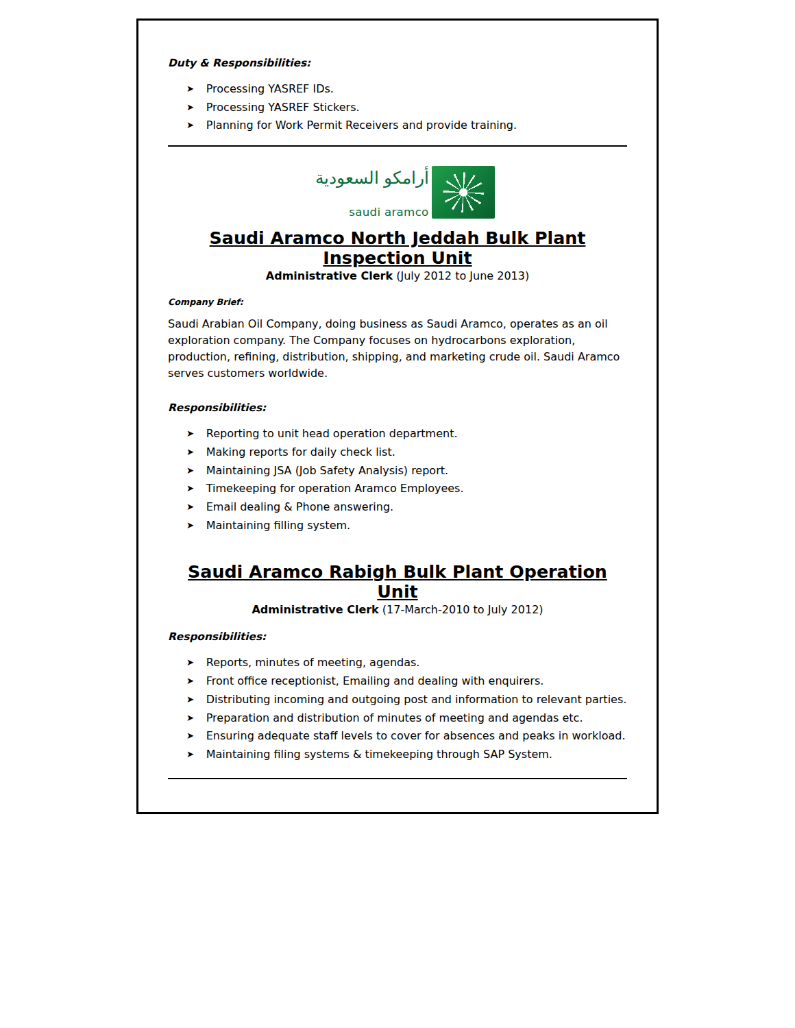Duty & Responsibilities:
Processing YASREF IDs.
Processing YASREF Stickers.
Planning for Work Permit Receivers and provide training.
أرامكو السعودية
saudi aramco
Saudi Aramco North Jeddah Bulk Plant Inspection Unit
Administrative Clerk (July 2012 to June 2013)
Company Brief:
Saudi Arabian Oil Company, doing business as Saudi Aramco, operates as an oil exploration company. The Company focuses on hydrocarbons exploration, production, refining, distribution, shipping, and marketing crude oil. Saudi Aramco serves customers worldwide.
Responsibilities:
Reporting to unit head operation department.
Making reports for daily check list.
Maintaining JSA (Job Safety Analysis) report.
Timekeeping for operation Aramco Employees.
Email dealing & Phone answering.
Maintaining filling system.
Saudi Aramco Rabigh Bulk Plant Operation Unit
Administrative Clerk (17-March-2010 to July 2012)
Responsibilities:
Reports, minutes of meeting, agendas.
Front office receptionist, Emailing and dealing with enquirers.
Distributing incoming and outgoing post and information to relevant parties.
Preparation and distribution of minutes of meeting and agendas etc.
Ensuring adequate staff levels to cover for absences and peaks in workload.
Maintaining filing systems & timekeeping through SAP System.